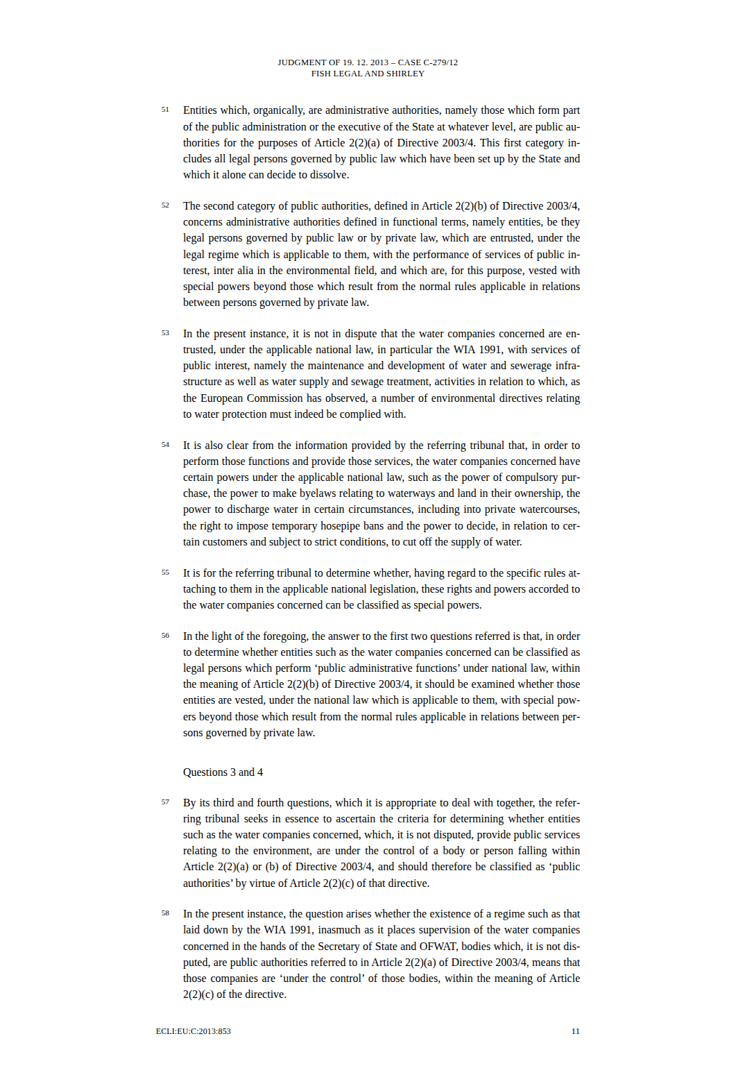JUDGMENT OF 19. 12. 2013 – CASE C-279/12 FISH LEGAL AND SHIRLEY
Entities which, organically, are administrative authorities, namely those which form part of the public administration or the executive of the State at whatever level, are public authorities for the purposes of Article 2(2)(a) of Directive 2003/4. This first category includes all legal persons governed by public law which have been set up by the State and which it alone can decide to dissolve.
The second category of public authorities, defined in Article 2(2)(b) of Directive 2003/4, concerns administrative authorities defined in functional terms, namely entities, be they legal persons governed by public law or by private law, which are entrusted, under the legal regime which is applicable to them, with the performance of services of public interest, inter alia in the environmental field, and which are, for this purpose, vested with special powers beyond those which result from the normal rules applicable in relations between persons governed by private law.
In the present instance, it is not in dispute that the water companies concerned are entrusted, under the applicable national law, in particular the WIA 1991, with services of public interest, namely the maintenance and development of water and sewerage infrastructure as well as water supply and sewage treatment, activities in relation to which, as the European Commission has observed, a number of environmental directives relating to water protection must indeed be complied with.
It is also clear from the information provided by the referring tribunal that, in order to perform those functions and provide those services, the water companies concerned have certain powers under the applicable national law, such as the power of compulsory purchase, the power to make byelaws relating to waterways and land in their ownership, the power to discharge water in certain circumstances, including into private watercourses, the right to impose temporary hosepipe bans and the power to decide, in relation to certain customers and subject to strict conditions, to cut off the supply of water.
It is for the referring tribunal to determine whether, having regard to the specific rules attaching to them in the applicable national legislation, these rights and powers accorded to the water companies concerned can be classified as special powers.
In the light of the foregoing, the answer to the first two questions referred is that, in order to determine whether entities such as the water companies concerned can be classified as legal persons which perform ‘public administrative functions’ under national law, within the meaning of Article 2(2)(b) of Directive 2003/4, it should be examined whether those entities are vested, under the national law which is applicable to them, with special powers beyond those which result from the normal rules applicable in relations between persons governed by private law.
Questions 3 and 4
By its third and fourth questions, which it is appropriate to deal with together, the referring tribunal seeks in essence to ascertain the criteria for determining whether entities such as the water companies concerned, which, it is not disputed, provide public services relating to the environment, are under the control of a body or person falling within Article 2(2)(a) or (b) of Directive 2003/4, and should therefore be classified as ‘public authorities’ by virtue of Article 2(2)(c) of that directive.
In the present instance, the question arises whether the existence of a regime such as that laid down by the WIA 1991, inasmuch as it places supervision of the water companies concerned in the hands of the Secretary of State and OFWAT, bodies which, it is not disputed, are public authorities referred to in Article 2(2)(a) of Directive 2003/4, means that those companies are ‘under the control’ of those bodies, within the meaning of Article 2(2)(c) of the directive.
ECLI:EU:C:2013:853 11